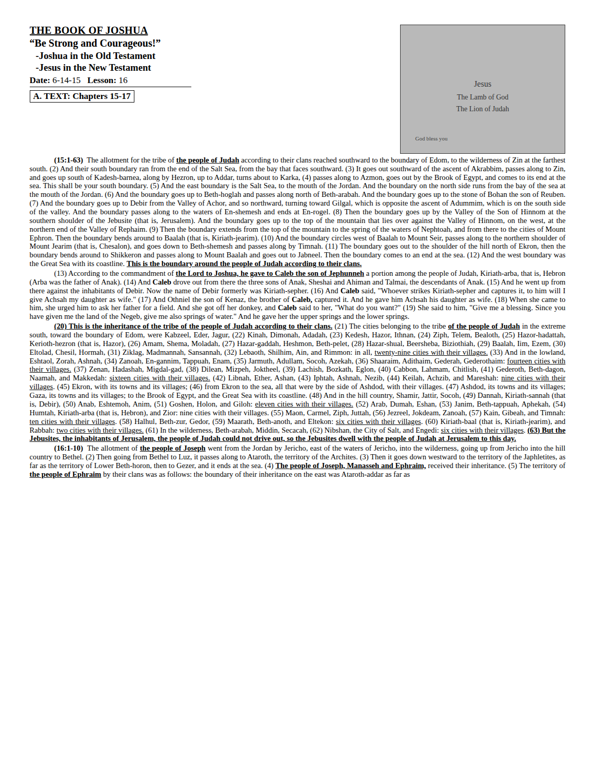THE BOOK OF JOSHUA
“Be Strong and Courageous!”
-Joshua in the Old Testament
-Jesus in the New Testament
Date: 6-14-15 Lesson: 16
A. TEXT: Chapters 15-17
(15:1-63) The allotment for the tribe of the people of Judah according to their clans reached southward to the boundary of Edom, to the wilderness of Zin at the farthest south. (2) And their south boundary ran from the end of the Salt Sea, from the bay that faces southward. (3) It goes out southward of the ascent of Akrabbim, passes along to Zin, and goes up south of Kadesh-barnea, along by Hezron, up to Addar, turns about to Karka, (4) passes along to Azmon, goes out by the Brook of Egypt, and comes to its end at the sea. This shall be your south boundary. (5) And the east boundary is the Salt Sea, to the mouth of the Jordan. And the boundary on the north side runs from the bay of the sea at the mouth of the Jordan. (6) And the boundary goes up to Beth-hoglah and passes along north of Beth-arabah. And the boundary goes up to the stone of Bohan the son of Reuben. (7) And the boundary goes up to Debir from the Valley of Achor, and so northward, turning toward Gilgal, which is opposite the ascent of Adummim, which is on the south side of the valley. And the boundary passes along to the waters of En-shemesh and ends at En-rogel. (8) Then the boundary goes up by the Valley of the Son of Hinnom at the southern shoulder of the Jebusite (that is, Jerusalem). And the boundary goes up to the top of the mountain that lies over against the Valley of Hinnom, on the west, at the northern end of the Valley of Rephaim. (9) Then the boundary extends from the top of the mountain to the spring of the waters of Nephtoah, and from there to the cities of Mount Ephron. Then the boundary bends around to Baalah (that is, Kiriath-jearim). (10) And the boundary circles west of Baalah to Mount Seir, passes along to the northern shoulder of Mount Jearim (that is, Chesalon), and goes down to Beth-shemesh and passes along by Timnah. (11) The boundary goes out to the shoulder of the hill north of Ekron, then the boundary bends around to Shikkeron and passes along to Mount Baalah and goes out to Jabneel. Then the boundary comes to an end at the sea. (12) And the west boundary was the Great Sea with its coastline. This is the boundary around the people of Judah according to their clans.
(13) According to the commandment of the Lord to Joshua, he gave to Caleb the son of Jephunneh a portion among the people of Judah, Kiriath-arba, that is, Hebron (Arba was the father of Anak). (14) And Caleb drove out from there the three sons of Anak, Sheshai and Ahiman and Talmai, the descendants of Anak. (15) And he went up from there against the inhabitants of Debir. Now the name of Debir formerly was Kiriath-sepher. (16) And Caleb said, "Whoever strikes Kiriath-sepher and captures it, to him will I give Achsah my daughter as wife." (17) And Othniel the son of Kenaz, the brother of Caleb, captured it. And he gave him Achsah his daughter as wife. (18) When she came to him, she urged him to ask her father for a field. And she got off her donkey, and Caleb said to her, "What do you want?" (19) She said to him, "Give me a blessing. Since you have given me the land of the Negeb, give me also springs of water." And he gave her the upper springs and the lower springs.
(20) This is the inheritance of the tribe of the people of Judah according to their clans. (21) The cities belonging to the tribe of the people of Judah in the extreme south, toward the boundary of Edom, were Kabzeel, Eder, Jagur, (22) Kinah, Dimonah, Adadah, (23) Kedesh, Hazor, Ithnan, (24) Ziph, Telem, Bealoth, (25) Hazor-hadattah, Kerioth-hezron (that is, Hazor), (26) Amam, Shema, Moladah, (27) Hazar-gaddah, Heshmon, Beth-pelet, (28) Hazar-shual, Beersheba, Biziothiah, (29) Baalah, Iim, Ezem, (30) Eltolad, Chesil, Hormah, (31) Ziklag, Madmannah, Sansannah, (32) Lebaoth, Shilhim, Ain, and Rimmon: in all, twenty-nine cities with their villages. (33) And in the lowland, Eshtaol, Zorah, Ashnah, (34) Zanoah, En-gannim, Tappuah, Enam, (35) Jarmuth, Adullam, Socoh, Azekah, (36) Shaaraim, Adithaim, Gederah, Gederothaim: fourteen cities with their villages. (37) Zenan, Hadashah, Migdal-gad, (38) Dilean, Mizpeh, Joktheel, (39) Lachish, Bozkath, Eglon, (40) Cabbon, Lahmam, Chitlish, (41) Gederoth, Beth-dagon, Naamah, and Makkedah: sixteen cities with their villages. (42) Libnah, Ether, Ashan, (43) Iphtah, Ashnah, Nezib, (44) Keilah, Achzib, and Mareshah: nine cities with their villages. (45) Ekron, with its towns and its villages; (46) from Ekron to the sea, all that were by the side of Ashdod, with their villages. (47) Ashdod, its towns and its villages; Gaza, its towns and its villages; to the Brook of Egypt, and the Great Sea with its coastline. (48) And in the hill country, Shamir, Jattir, Socoh, (49) Dannah, Kiriath-sannah (that is, Debir), (50) Anab, Eshtemoh, Anim, (51) Goshen, Holon, and Giloh: eleven cities with their villages. (52) Arab, Dumah, Eshan, (53) Janim, Beth-tappuah, Aphekah, (54) Humtah, Kiriath-arba (that is, Hebron), and Zior: nine cities with their villages. (55) Maon, Carmel, Ziph, Juttah, (56) Jezreel, Jokdeam, Zanoah, (57) Kain, Gibeah, and Timnah: ten cities with their villages. (58) Halhul, Beth-zur, Gedor, (59) Maarath, Beth-anoth, and Eltekon: six cities with their villages. (60) Kiriath-baal (that is, Kiriath-jearim), and Rabbah: two cities with their villages. (61) In the wilderness, Beth-arabah, Middin, Secacah, (62) Nibshan, the City of Salt, and Engedi: six cities with their villages. (63) But the Jebusites, the inhabitants of Jerusalem, the people of Judah could not drive out, so the Jebusites dwell with the people of Judah at Jerusalem to this day.
(16:1-10) The allotment of the people of Joseph went from the Jordan by Jericho, east of the waters of Jericho, into the wilderness, going up from Jericho into the hill country to Bethel. (2) Then going from Bethel to Luz, it passes along to Ataroth, the territory of the Archites. (3) Then it goes down westward to the territory of the Japhletites, as far as the territory of Lower Beth-horon, then to Gezer, and it ends at the sea. (4) The people of Joseph, Manasseh and Ephraim, received their inheritance. (5) The territory of the people of Ephraim by their clans was as follows: the boundary of their inheritance on the east was Ataroth-addar as far as